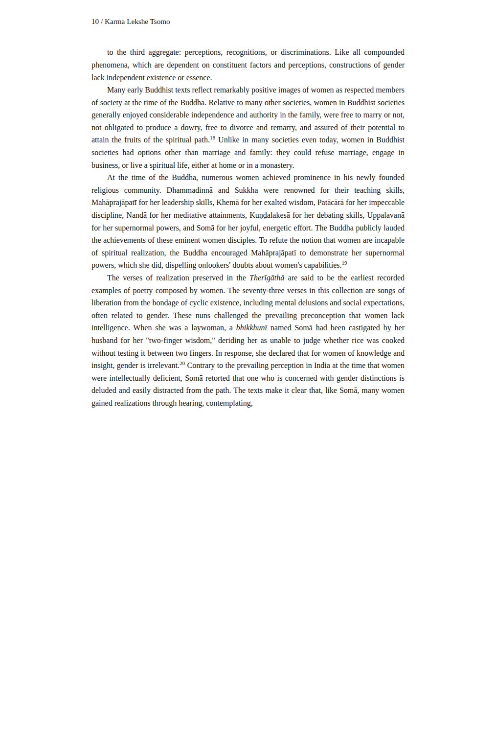10 / Karma Lekshe Tsomo
to the third aggregate: perceptions, recognitions, or discriminations. Like all compounded phenomena, which are dependent on constituent factors and perceptions, constructions of gender lack independent existence or essence.
Many early Buddhist texts reflect remarkably positive images of women as respected members of society at the time of the Buddha. Relative to many other societies, women in Buddhist societies generally enjoyed considerable independence and authority in the family, were free to marry or not, not obligated to produce a dowry, free to divorce and remarry, and assured of their potential to attain the fruits of the spiritual path.18 Unlike in many societies even today, women in Buddhist societies had options other than marriage and family: they could refuse marriage, engage in business, or live a spiritual life, either at home or in a monastery.
At the time of the Buddha, numerous women achieved prominence in his newly founded religious community. Dhammadinnā and Sukkha were renowned for their teaching skills, Mahāprajāpatī for her leadership skills, Khemā for her exalted wisdom, Patācārā for her impeccable discipline, Nandā for her meditative attainments, Kuṇḍalakesā for her debating skills, Uppalavanā for her supernormal powers, and Somā for her joyful, energetic effort. The Buddha publicly lauded the achievements of these eminent women disciples. To refute the notion that women are incapable of spiritual realization, the Buddha encouraged Mahāprajāpatī to demonstrate her supernormal powers, which she did, dispelling onlookers' doubts about women's capabilities.19
The verses of realization preserved in the Therīgāthā are said to be the earliest recorded examples of poetry composed by women. The seventy-three verses in this collection are songs of liberation from the bondage of cyclic existence, including mental delusions and social expectations, often related to gender. These nuns challenged the prevailing preconception that women lack intelligence. When she was a laywoman, a bhikkhunī named Somā had been castigated by her husband for her "two-finger wisdom," deriding her as unable to judge whether rice was cooked without testing it between two fingers. In response, she declared that for women of knowledge and insight, gender is irrelevant.20 Contrary to the prevailing perception in India at the time that women were intellectually deficient, Somā retorted that one who is concerned with gender distinctions is deluded and easily distracted from the path. The texts make it clear that, like Somā, many women gained realizations through hearing, contemplating,